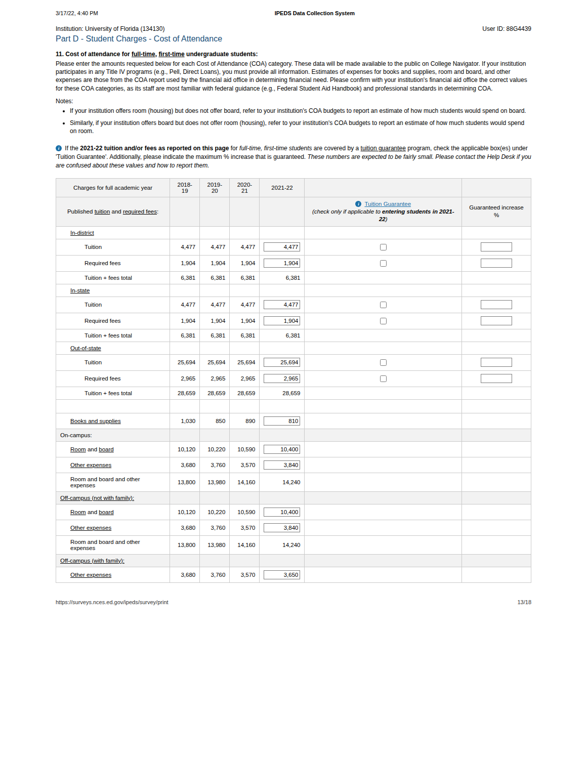3/17/22, 4:40 PM
IPEDS Data Collection System
Institution: University of Florida (134130)
User ID: 88G4439
Part D - Student Charges - Cost of Attendance
11. Cost of attendance for full-time, first-time undergraduate students:
Please enter the amounts requested below for each Cost of Attendance (COA) category. These data will be made available to the public on College Navigator. If your institution participates in any Title IV programs (e.g., Pell, Direct Loans), you must provide all information. Estimates of expenses for books and supplies, room and board, and other expenses are those from the COA report used by the financial aid office in determining financial need. Please confirm with your institution's financial aid office the correct values for these COA categories, as its staff are most familiar with federal guidance (e.g., Federal Student Aid Handbook) and professional standards in determining COA.
Notes:
If your institution offers room (housing) but does not offer board, refer to your institution's COA budgets to report an estimate of how much students would spend on board.
Similarly, if your institution offers board but does not offer room (housing), refer to your institution's COA budgets to report an estimate of how much students would spend on room.
i If the 2021-22 tuition and/or fees as reported on this page for full-time, first-time students are covered by a tuition guarantee program, check the applicable box(es) under 'Tuition Guarantee'. Additionally, please indicate the maximum % increase that is guaranteed. These numbers are expected to be fairly small. Please contact the Help Desk if you are confused about these values and how to report them.
| Charges for full academic year | 2018-19 | 2019-20 | 2020-21 | 2021-22 | | |
| --- | --- | --- | --- | --- | --- | --- |
| Published tuition and required fees : | | | | | i Tuition Guarantee (check only if applicable to entering students in 2021-22 ) | Guaranteed increase % |
| In-district | | | | | | |
| Tuition | 4,477 | 4,477 | 4,477 | | | |
| Required fees | 1,904 | 1,904 | 1,904 | | | |
| Tuition + fees total | 6,381 | 6,381 | 6,381 | 6,381 | | |
| In-state | | | | | | |
| Tuition | 4,477 | 4,477 | 4,477 | | | |
| Required fees | 1,904 | 1,904 | 1,904 | | | |
| Tuition + fees total | 6,381 | 6,381 | 6,381 | 6,381 | | |
| Out-of-state | | | | | | |
| Tuition | 25,694 | 25,694 | 25,694 | | | |
| Required fees | 2,965 | 2,965 | 2,965 | | | |
| Tuition + fees total | 28,659 | 28,659 | 28,659 | 28,659 | | |
| Books and supplies | 1,030 | 850 | 890 | | | |
| On-campus: | | | | | | |
| Room and board | 10,120 | 10,220 | 10,590 | | | |
| Other expenses | 3,680 | 3,760 | 3,570 | | | |
| Room and board and other expenses | 13,800 | 13,980 | 14,160 | 14,240 | | |
| Off-campus (not with family): | | | | | | |
| Room and board | 10,120 | 10,220 | 10,590 | | | |
| Other expenses | 3,680 | 3,760 | 3,570 | | | |
| Room and board and other expenses | 13,800 | 13,980 | 14,160 | 14,240 | | |
| Off-campus (with family): | | | | | | |
| Other expenses | 3,680 | 3,760 | 3,570 | | | |
https://surveys.nces.ed.gov/ipeds/survey/print
13/18